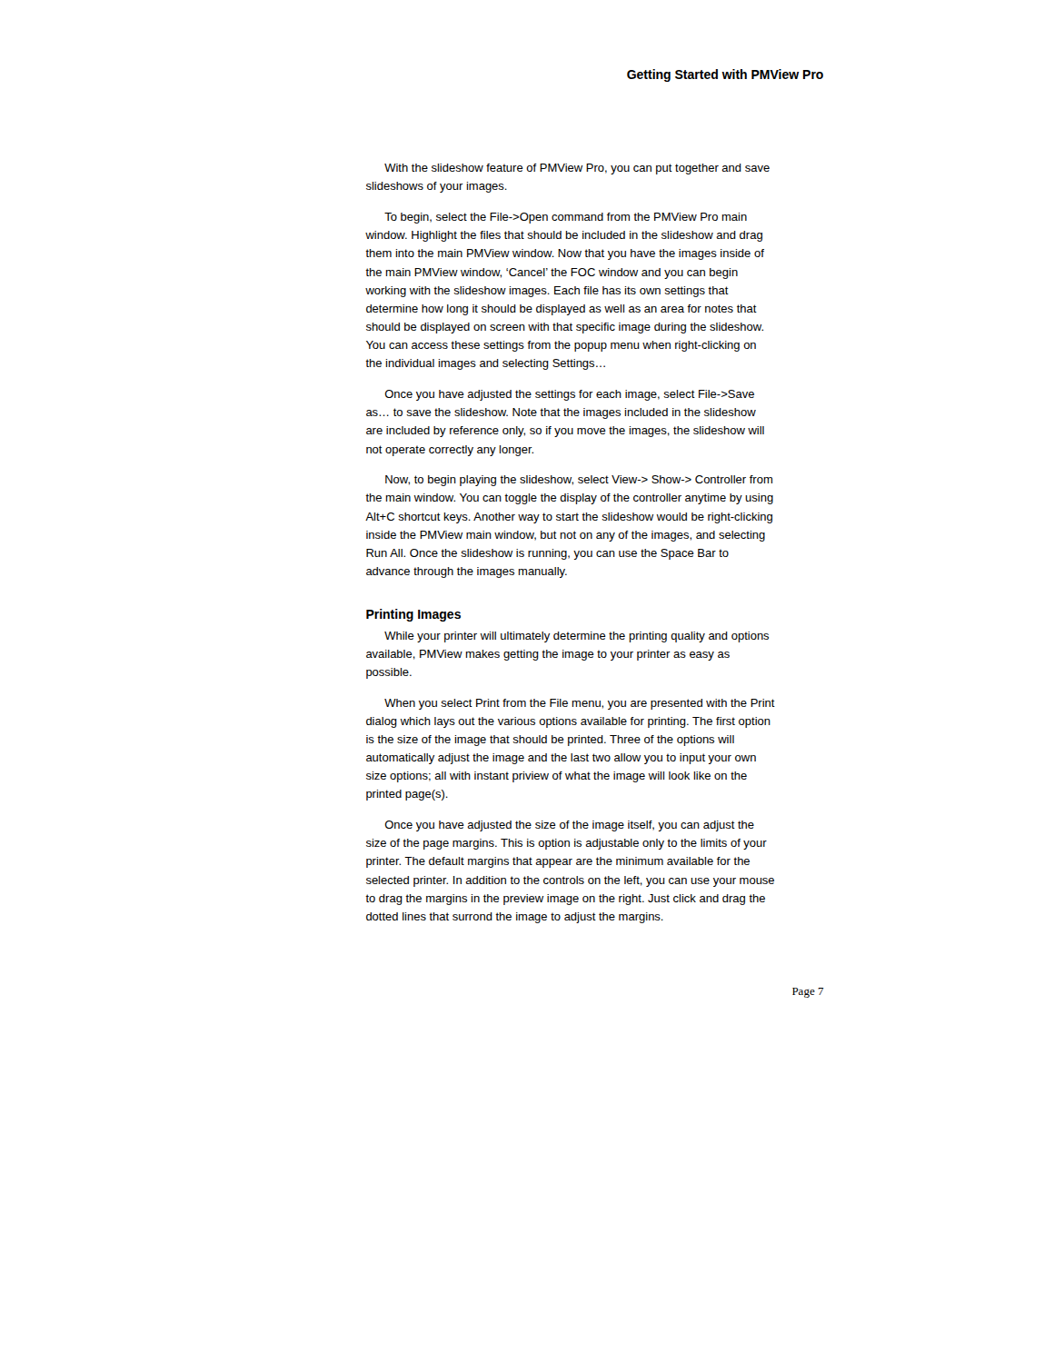Getting Started with PMView Pro
With the slideshow feature of PMView Pro, you can put together and save slideshows of your images.
To begin, select the File->Open command from the PMView Pro main window. Highlight the files that should be included in the slideshow and drag them into the main PMView window. Now that you have the images inside of the main PMView window, ‘Cancel’ the FOC window and you can begin working with the slideshow images. Each file has its own settings that determine how long it should be displayed as well as an area for notes that should be displayed on screen with that specific image during the slideshow. You can access these settings from the popup menu when right-clicking on the individual images and selecting Settings…
Once you have adjusted the settings for each image, select File->Save as… to save the slideshow. Note that the images included in the slideshow are included by reference only, so if you move the images, the slideshow will not operate correctly any longer.
Now, to begin playing the slideshow, select View-> Show-> Controller from the main window. You can toggle the display of the controller anytime by using Alt+C shortcut keys. Another way to start the slideshow would be right-clicking inside the PMView main window, but not on any of the images, and selecting Run All. Once the slideshow is running, you can use the Space Bar to advance through the images manually.
Printing Images
While your printer will ultimately determine the printing quality and options available, PMView makes getting the image to your printer as easy as possible.
When you select Print from the File menu, you are presented with the Print dialog which lays out the various options available for printing. The first option is the size of the image that should be printed. Three of the options will automatically adjust the image and the last two allow you to input your own size options; all with instant priview of what the image will look like on the printed page(s).
Once you have adjusted the size of the image itself, you can adjust the size of the page margins. This is option is adjustable only to the limits of your printer. The default margins that appear are the minimum available for the selected printer. In addition to the controls on the left, you can use your mouse to drag the margins in the preview image on the right. Just click and drag the dotted lines that surrond the image to adjust the margins.
Page 7